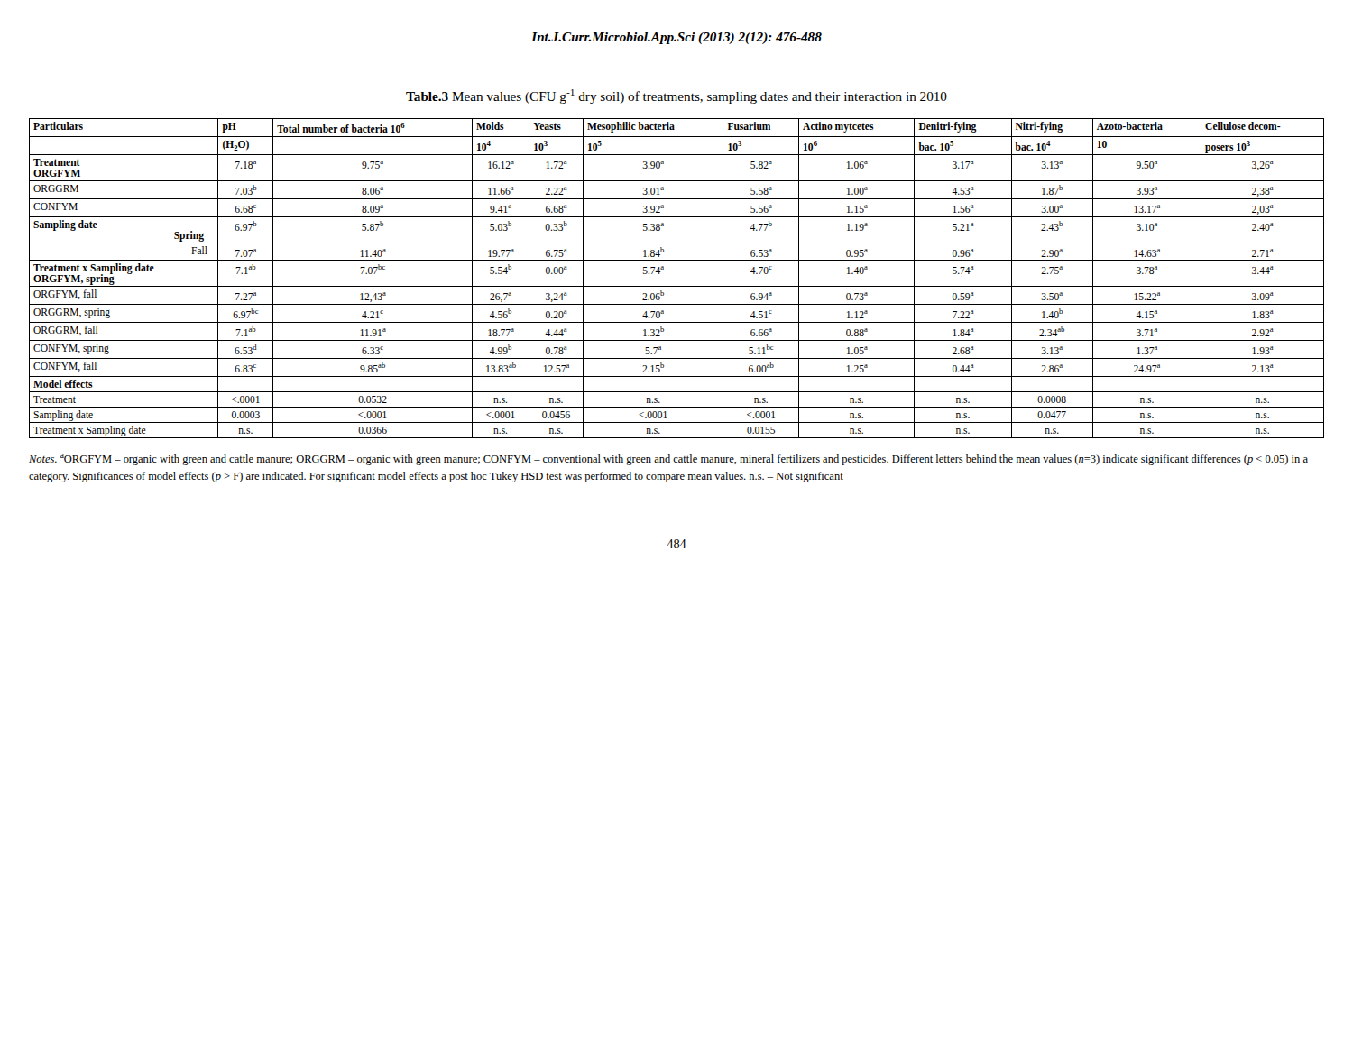Int.J.Curr.Microbiol.App.Sci (2013) 2(12): 476-488
Table.3 Mean values (CFU g-1 dry soil) of treatments, sampling dates and their interaction in 2010
| Particulars | pH | Total number of bacteria 10 6 | Molds | Yeasts | Mesophilic bacteria | Fusarium | Actino mytcetes | Denitri-fying | Nitri-fying | Azoto-bacteria | Cellulose decom- |
| --- | --- | --- | --- | --- | --- | --- | --- | --- | --- | --- | --- |
| | (H 2 O) | | 10 4 | 10 3 | 10 5 | 10 3 | 10 6 | bac. 10 5 | bac. 10 4 | 10 | posers 10 3 |
| Treatment ORGFYM | 7.18 a | 9.75 a | 16.12 a | 1.72 a | 3.90 a | 5.82 a | 1.06 a | 3.17 a | 3.13 a | 9.50 a | 3,26 a |
| ORGGRM | 7.03 b | 8.06 a | 11.66 a | 2.22 a | 3.01 a | 5.58 a | 1.00 a | 4.53 a | 1.87 b | 3.93 a | 2,38 a |
| CONFYM | 6.68 c | 8.09 a | 9.41 a | 6.68 a | 3.92 a | 5.56 a | 1.15 a | 1.56 a | 3.00 a | 13.17 a | 2,03 a |
| Sampling date Spring | 6.97 b | 5.87 b | 5.03 b | 0.33 b | 5.38 a | 4.77 b | 1.19 a | 5.21 a | 2.43 b | 3.10 a | 2.40 a |
| Fall | 7.07 a | 11.40 a | 19.77 a | 6.75 a | 1.84 b | 6.53 a | 0.95 a | 0.96 a | 2.90 a | 14.63 a | 2.71 a |
| Treatment x Sampling date ORGFYM, spring | 7.1 ab | 7.07 bc | 5.54 b | 0.00 a | 5.74 a | 4.70 c | 1.40 a | 5.74 a | 2.75 a | 3.78 a | 3.44 a |
| ORGFYM, fall | 7.27 a | 12,43 a | 26,7 a | 3,24 a | 2.06 b | 6.94 a | 0.73 a | 0.59 a | 3.50 a | 15.22 a | 3.09 a |
| ORGGRM, spring | 6.97 bc | 4.21 c | 4.56 b | 0.20 a | 4.70 a | 4.51 c | 1.12 a | 7.22 a | 1.40 b | 4.15 a | 1.83 a |
| ORGGRM, fall | 7.1 ab | 11.91 a | 18.77 a | 4.44 a | 1.32 b | 6.66 a | 0.88 a | 1.84 a | 2.34 ab | 3.71 a | 2.92 a |
| CONFYM, spring | 6.53 d | 6.33 c | 4.99 b | 0.78 a | 5.7 a | 5.11 bc | 1.05 a | 2.68 a | 3.13 a | 1.37 a | 1.93 a |
| CONFYM, fall | 6.83 c | 9.85 ab | 13.83 ab | 12.57 a | 2.15 b | 6.00 ab | 1.25 a | 0.44 a | 2.86 a | 24.97 a | 2.13 a |
| Model effects | | | | | | | | | | | |
| Treatment | <.0001 | 0.0532 | n.s. | n.s. | n.s. | n.s. | n.s. | n.s. | 0.0008 | n.s. | n.s. |
| Sampling date | 0.0003 | <.0001 | <.0001 | 0.0456 | <.0001 | <.0001 | n.s. | n.s. | 0.0477 | n.s. | n.s. |
| Treatment x Sampling date | n.s. | 0.0366 | n.s. | n.s. | n.s. | 0.0155 | n.s. | n.s. | n.s. | n.s. | n.s. |
Notes. aORGFYM – organic with green and cattle manure; ORGGRM – organic with green manure; CONFYM – conventional with green and cattle manure, mineral fertilizers and pesticides. Different letters behind the mean values (n=3) indicate significant differences (p < 0.05) in a category. Significances of model effects (p > F) are indicated. For significant model effects a post hoc Tukey HSD test was performed to compare mean values. n.s. – Not significant
484